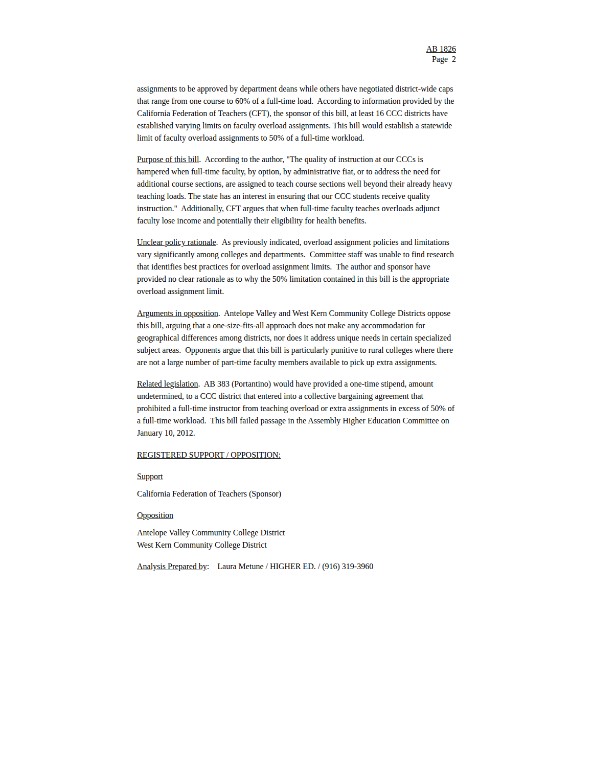AB 1826
Page 2
assignments to be approved by department deans while others have negotiated district-wide caps that range from one course to 60% of a full-time load. According to information provided by the California Federation of Teachers (CFT), the sponsor of this bill, at least 16 CCC districts have established varying limits on faculty overload assignments. This bill would establish a statewide limit of faculty overload assignments to 50% of a full-time workload.
Purpose of this bill. According to the author, "The quality of instruction at our CCCs is hampered when full-time faculty, by option, by administrative fiat, or to address the need for additional course sections, are assigned to teach course sections well beyond their already heavy teaching loads. The state has an interest in ensuring that our CCC students receive quality instruction." Additionally, CFT argues that when full-time faculty teaches overloads adjunct faculty lose income and potentially their eligibility for health benefits.
Unclear policy rationale. As previously indicated, overload assignment policies and limitations vary significantly among colleges and departments. Committee staff was unable to find research that identifies best practices for overload assignment limits. The author and sponsor have provided no clear rationale as to why the 50% limitation contained in this bill is the appropriate overload assignment limit.
Arguments in opposition. Antelope Valley and West Kern Community College Districts oppose this bill, arguing that a one-size-fits-all approach does not make any accommodation for geographical differences among districts, nor does it address unique needs in certain specialized subject areas. Opponents argue that this bill is particularly punitive to rural colleges where there are not a large number of part-time faculty members available to pick up extra assignments.
Related legislation. AB 383 (Portantino) would have provided a one-time stipend, amount undetermined, to a CCC district that entered into a collective bargaining agreement that prohibited a full-time instructor from teaching overload or extra assignments in excess of 50% of a full-time workload. This bill failed passage in the Assembly Higher Education Committee on January 10, 2012.
REGISTERED SUPPORT / OPPOSITION:
Support
California Federation of Teachers (Sponsor)
Opposition
Antelope Valley Community College District
West Kern Community College District
Analysis Prepared by: Laura Metune / HIGHER ED. / (916) 319-3960